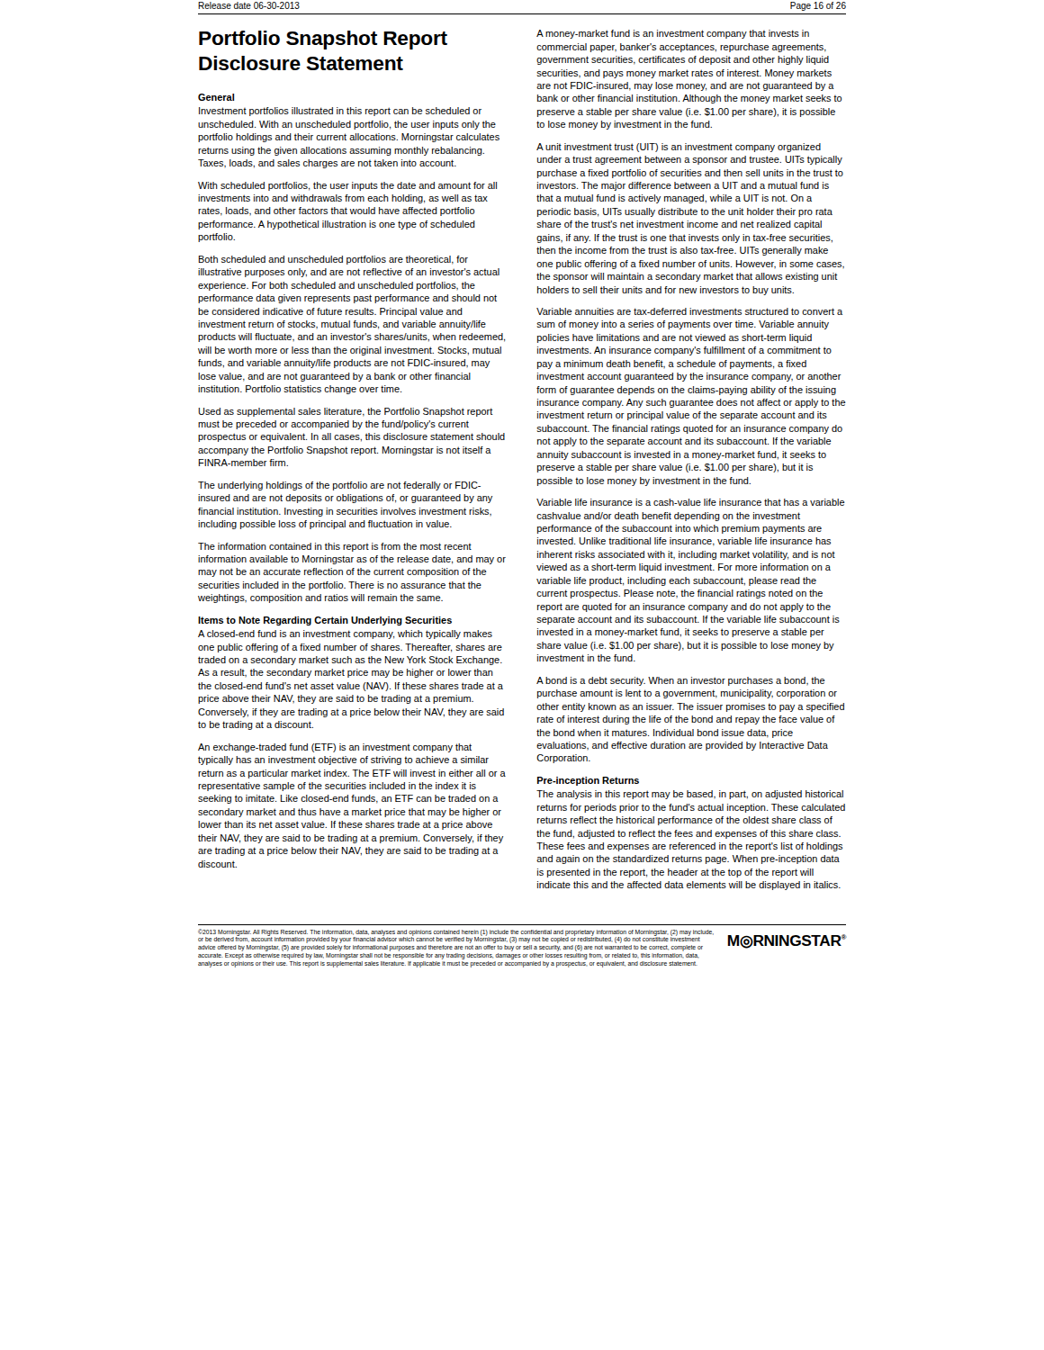Release date 06-30-2013
Page 16 of 26
Portfolio Snapshot Report
Disclosure Statement
General
Investment portfolios illustrated in this report can be scheduled or unscheduled. With an unscheduled portfolio, the user inputs only the portfolio holdings and their current allocations. Morningstar calculates returns using the given allocations assuming monthly rebalancing. Taxes, loads, and sales charges are not taken into account.
With scheduled portfolios, the user inputs the date and amount for all investments into and withdrawals from each holding, as well as tax rates, loads, and other factors that would have affected portfolio performance. A hypothetical illustration is one type of scheduled portfolio.
Both scheduled and unscheduled portfolios are theoretical, for illustrative purposes only, and are not reflective of an investor's actual experience. For both scheduled and unscheduled portfolios, the performance data given represents past performance and should not be considered indicative of future results. Principal value and investment return of stocks, mutual funds, and variable annuity/life products will fluctuate, and an investor's shares/units, when redeemed, will be worth more or less than the original investment. Stocks, mutual funds, and variable annuity/life products are not FDIC-insured, may lose value, and are not guaranteed by a bank or other financial institution. Portfolio statistics change over time.
Used as supplemental sales literature, the Portfolio Snapshot report must be preceded or accompanied by the fund/policy's current prospectus or equivalent. In all cases, this disclosure statement should accompany the Portfolio Snapshot report. Morningstar is not itself a FINRA-member firm.
The underlying holdings of the portfolio are not federally or FDIC-insured and are not deposits or obligations of, or guaranteed by any financial institution. Investing in securities involves investment risks, including possible loss of principal and fluctuation in value.
The information contained in this report is from the most recent information available to Morningstar as of the release date, and may or may not be an accurate reflection of the current composition of the securities included in the portfolio. There is no assurance that the weightings, composition and ratios will remain the same.
Items to Note Regarding Certain Underlying Securities
A closed-end fund is an investment company, which typically makes one public offering of a fixed number of shares. Thereafter, shares are traded on a secondary market such as the New York Stock Exchange. As a result, the secondary market price may be higher or lower than the closed-end fund's net asset value (NAV). If these shares trade at a price above their NAV, they are said to be trading at a premium. Conversely, if they are trading at a price below their NAV, they are said to be trading at a discount.
An exchange-traded fund (ETF) is an investment company that typically has an investment objective of striving to achieve a similar return as a particular market index. The ETF will invest in either all or a representative sample of the securities included in the index it is seeking to imitate. Like closed-end funds, an ETF can be traded on a secondary market and thus have a market price that may be higher or lower than its net asset value. If these shares trade at a price above their NAV, they are said to be trading at a premium. Conversely, if they are trading at a price below their NAV, they are said to be trading at a discount.
A money-market fund is an investment company that invests in commercial paper, banker's acceptances, repurchase agreements, government securities, certificates of deposit and other highly liquid securities, and pays money market rates of interest. Money markets are not FDIC-insured, may lose money, and are not guaranteed by a bank or other financial institution. Although the money market seeks to preserve a stable per share value (i.e. $1.00 per share), it is possible to lose money by investment in the fund.
A unit investment trust (UIT) is an investment company organized under a trust agreement between a sponsor and trustee. UITs typically purchase a fixed portfolio of securities and then sell units in the trust to investors. The major difference between a UIT and a mutual fund is that a mutual fund is actively managed, while a UIT is not. On a periodic basis, UITs usually distribute to the unit holder their pro rata share of the trust's net investment income and net realized capital gains, if any. If the trust is one that invests only in tax-free securities, then the income from the trust is also tax-free. UITs generally make one public offering of a fixed number of units. However, in some cases, the sponsor will maintain a secondary market that allows existing unit holders to sell their units and for new investors to buy units.
Variable annuities are tax-deferred investments structured to convert a sum of money into a series of payments over time. Variable annuity policies have limitations and are not viewed as short-term liquid investments. An insurance company's fulfillment of a commitment to pay a minimum death benefit, a schedule of payments, a fixed investment account guaranteed by the insurance company, or another form of guarantee depends on the claims-paying ability of the issuing insurance company. Any such guarantee does not affect or apply to the investment return or principal value of the separate account and its subaccount. The financial ratings quoted for an insurance company do not apply to the separate account and its subaccount. If the variable annuity subaccount is invested in a money-market fund, it seeks to preserve a stable per share value (i.e. $1.00 per share), but it is possible to lose money by investment in the fund.
Variable life insurance is a cash-value life insurance that has a variable cashvalue and/or death benefit depending on the investment performance of the subaccount into which premium payments are invested. Unlike traditional life insurance, variable life insurance has inherent risks associated with it, including market volatility, and is not viewed as a short-term liquid investment. For more information on a variable life product, including each subaccount, please read the current prospectus. Please note, the financial ratings noted on the report are quoted for an insurance company and do not apply to the separate account and its subaccount. If the variable life subaccount is invested in a money-market fund, it seeks to preserve a stable per share value (i.e. $1.00 per share), but it is possible to lose money by investment in the fund.
A bond is a debt security. When an investor purchases a bond, the purchase amount is lent to a government, municipality, corporation or other entity known as an issuer. The issuer promises to pay a specified rate of interest during the life of the bond and repay the face value of the bond when it matures. Individual bond issue data, price evaluations, and effective duration are provided by Interactive Data Corporation.
Pre-inception Returns
The analysis in this report may be based, in part, on adjusted historical returns for periods prior to the fund's actual inception. These calculated returns reflect the historical performance of the oldest share class of the fund, adjusted to reflect the fees and expenses of this share class. These fees and expenses are referenced in the report's list of holdings and again on the standardized returns page. When pre-inception data is presented in the report, the header at the top of the report will indicate this and the affected data elements will be displayed in italics.
©2013 Morningstar. All Rights Reserved. The information, data, analyses and opinions contained herein (1) include the confidential and proprietary information of Morningstar, (2) may include, or be derived from, account information provided by your financial advisor which cannot be verified by Morningstar, (3) may not be copied or redistributed, (4) do not constitute investment advice offered by Morningstar, (5) are provided solely for informational purposes and therefore are not an offer to buy or sell a security, and (6) are not warranted to be correct, complete or accurate. Except as otherwise required by law, Morningstar shall not be responsible for any trading decisions, damages or other losses resulting from, or related to, this information, data, analyses or opinions or their use. This report is supplemental sales literature. If applicable it must be preceded or accompanied by a prospectus, or equivalent, and disclosure statement.
M◎RNINGSTAR®